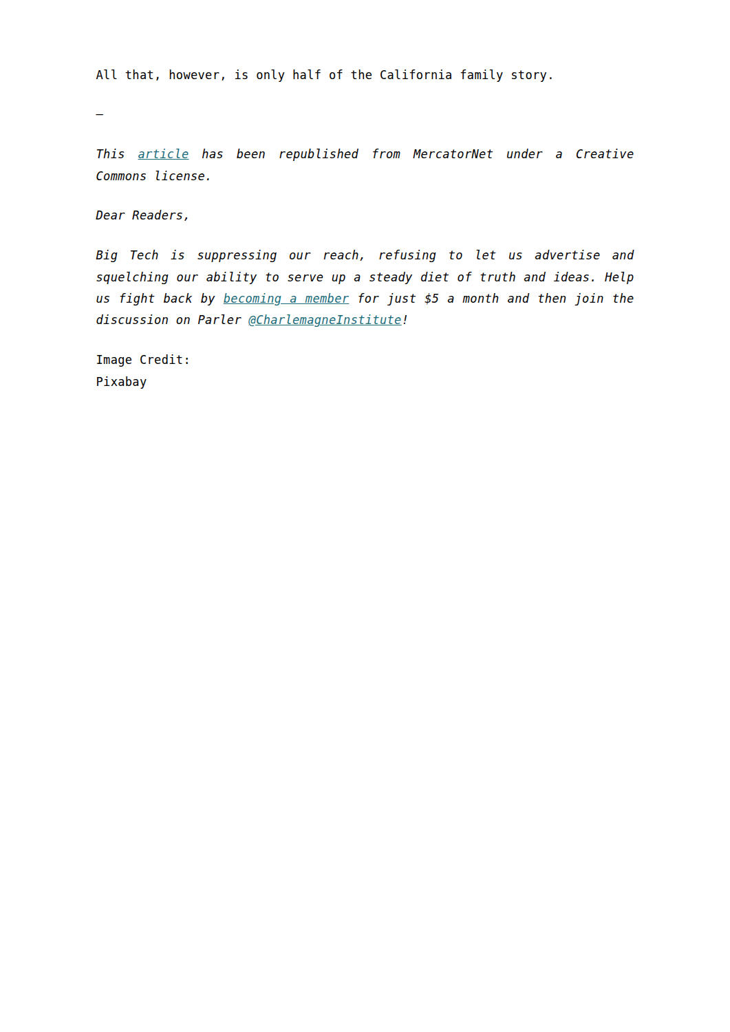All that, however, is only half of the California family story.
—
This article has been republished from MercatorNet under a Creative Commons license.
Dear Readers,
Big Tech is suppressing our reach, refusing to let us advertise and squelching our ability to serve up a steady diet of truth and ideas. Help us fight back by becoming a member for just $5 a month and then join the discussion on Parler @CharlemagneInstitute!
Image Credit:
Pixabay